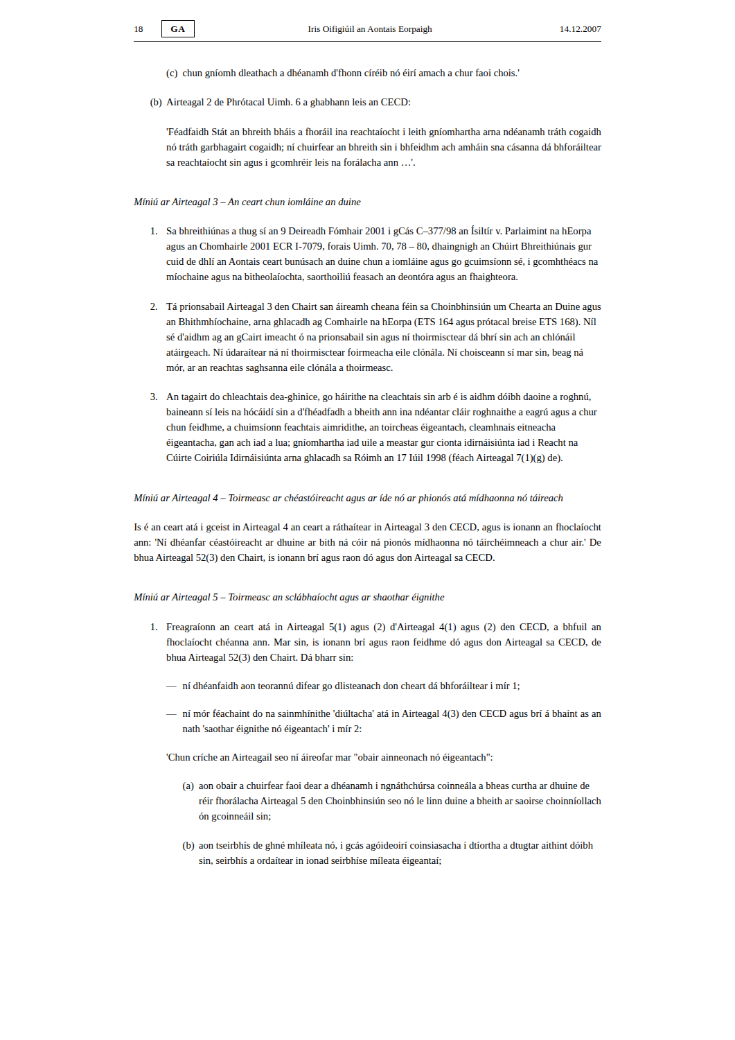18 GA Iris Oifigiúil an Aontais Eorpaigh 14.12.2007
(c)
chun gníomh dleathach a dhéanamh d'fhonn círéib nó éirí amach a chur faoi chois.'
(b)
Airteagal 2 de Phrótacal Uimh. 6 a ghabhann leis an CECD:
'Féadfaidh Stát an bhreith bháis a fhoráil ina reachtaíocht i leith gníomhartha arna ndéanamh tráth cogaidh nó tráth garbhagairt cogaidh; ní chuirfear an bhreith sin i bhfeidhm ach amháin sna cásanna dá bhforáiltear sa reachtaíocht sin agus i gcomhréir leis na forálacha ann …'.
Míniú ar Airteagal 3 – An ceart chun iomláine an duine
1.
Sa bhreithiúnas a thug sí an 9 Deireadh Fómhair 2001 i gCás C–377/98 an Ísiltír v. Parlaimint na hEorpa agus an Chomhairle 2001 ECR I-7079, forais Uimh. 70, 78 – 80, dhaingnigh an Chúirt Bhreithiúnais gur cuid de dhlí an Aontais ceart bunúsach an duine chun a iomláine agus go gcuimsíonn sé, i gcomhthéacs na míochaine agus na bitheolaíochta, saorthoiliú feasach an deontóra agus an fhaighteora.
2.
Tá prionsabail Airteagal 3 den Chairt san áireamh cheana féin sa Choinbhinsiún um Chearta an Duine agus an Bhithmhíochaine, arna ghlacadh ag Comhairle na hEorpa (ETS 164 agus prótacal breise ETS 168). Níl sé d'aidhm ag an gCairt imeacht ó na prionsabail sin agus ní thoirmisctear dá bhrí sin ach an chlónáil atáirgeach. Ní údaraítear ná ní thoirmisctear foirmeacha eile clónála. Ní choisceann sí mar sin, beag ná mór, ar an reachtas saghsanna eile clónála a thoirmeasc.
3.
An tagairt do chleachtais dea-ghinice, go háirithe na cleachtais sin arb é is aidhm dóibh daoine a roghnú, baineann sí leis na hócáidí sin a d'fhéadfadh a bheith ann ina ndéantar cláir roghnaithe a eagrú agus a chur chun feidhme, a chuimsíonn feachtais aimridithe, an toircheas éigeantach, cleamhnais eitneacha éigeantacha, gan ach iad a lua; gníomhartha iad uile a meastar gur cionta idirnáisiúnta iad i Reacht na Cúirte Coiriúla Idirnáisiúnta arna ghlacadh sa Róimh an 17 Iúil 1998 (féach Airteagal 7(1)(g) de).
Míniú ar Airteagal 4 – Toirmeasc ar chéastóireacht agus ar íde nó ar phionós atá mídhaonna nó táireach
Is é an ceart atá i gceist in Airteagal 4 an ceart a ráthaítear in Airteagal 3 den CECD, agus is ionann an fhoclaíocht ann: 'Ní dhéanfar céastóireacht ar dhuine ar bith ná cóir ná pionós mídhaonna nó táirchéimneach a chur air.' De bhua Airteagal 52(3) den Chairt, is ionann brí agus raon dó agus don Airteagal sa CECD.
Míniú ar Airteagal 5 – Toirmeasc an sclábhaíocht agus ar shaothar éignithe
1.
Freagraíonn an ceart atá in Airteagal 5(1) agus (2) d'Airteagal 4(1) agus (2) den CECD, a bhfuil an fhoclaíocht chéanna ann. Mar sin, is ionann brí agus raon feidhme dó agus don Airteagal sa CECD, de bhua Airteagal 52(3) den Chairt. Dá bharr sin:
ní dhéanfaidh aon teorannú difear go dlisteanach don cheart dá bhforáiltear i mír 1;
ní mór féachaint do na sainmhínithe 'diúltacha' atá in Airteagal 4(3) den CECD agus brí á bhaint as an nath 'saothar éignithe nó éigeantach' i mír 2:
'Chun críche an Airteagail seo ní áireofar mar "obair ainneonach nó éigeantach":
(a)
aon obair a chuirfear faoi dear a dhéanamh i ngnáthchúrsa coinneála a bheas curtha ar dhuine de réir fhorálacha Airteagal 5 den Choinbhinsiún seo nó le linn duine a bheith ar saoirse choinníollach ón gcoinneáil sin;
(b)
aon tseirbhís de ghné mhíleata nó, i gcás agóideoirí coinsiasacha i dtíortha a dtugtar aithint dóibh sin, seirbhís a ordaítear in ionad seirbhíse míleata éigeantaí;